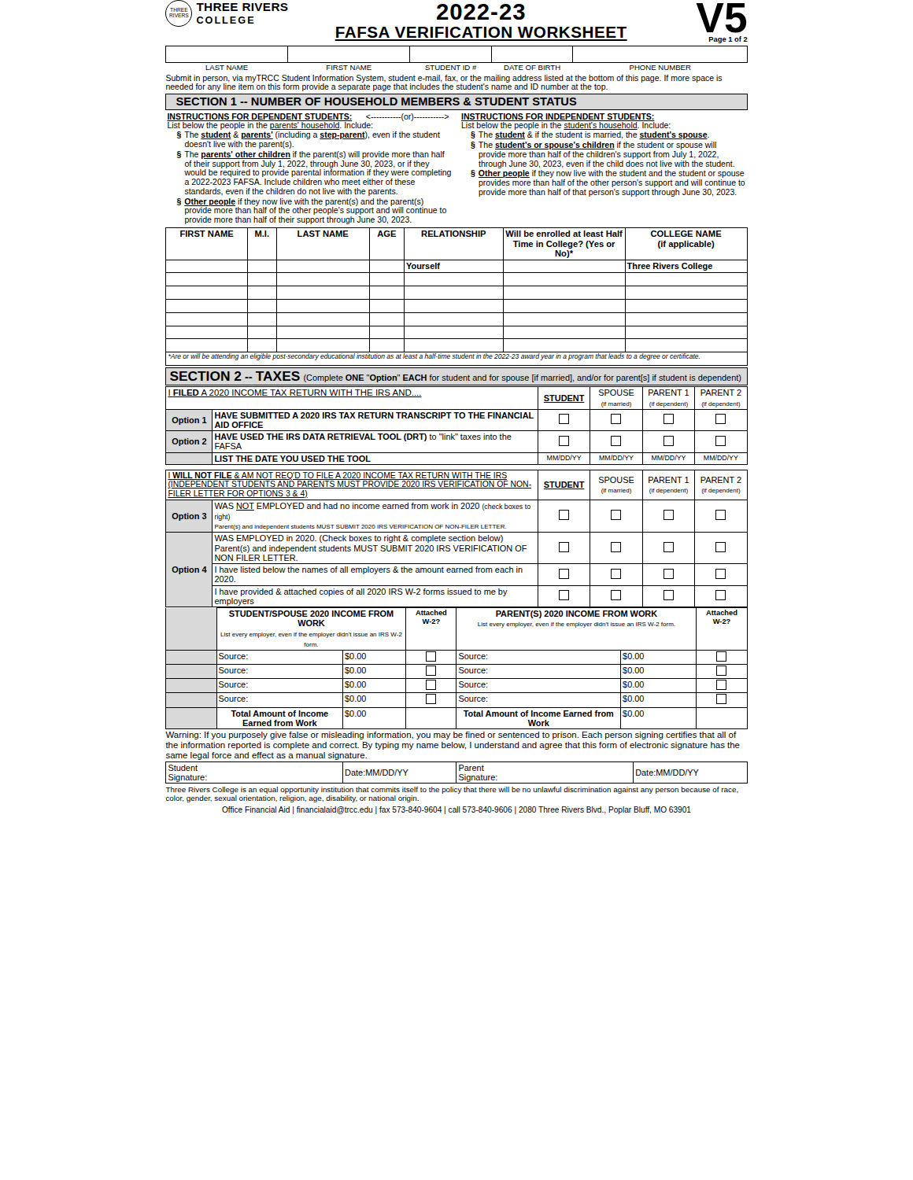THREE
RIVERS
THREE RIVERS
COLLEGE
2022-23
FAFSA VERIFICATION WORKSHEET
V5
Page 1 of 2
| LAST NAME | FIRST NAME | STUDENT ID # | DATE OF BIRTH | PHONE NUMBER |
Submit in person, via myTRCC Student Information System, student e-mail, fax, or the mailing address listed at the bottom of this page. If more space is needed for any line item on this form provide a separate page that includes the student's name and ID number at the top.
SECTION 1 -- NUMBER OF HOUSEHOLD MEMBERS & STUDENT STATUS
| INSTRUCTIONS FOR DEPENDENT STUDENTS: <-----------(or)-----------> List below the people in the parents' household . Include: The student & parents' (including a step-parent ), even if the student doesn't live with the parent(s). The parents' other children if the parent(s) will provide more than half of their support from July 1, 2022, through June 30, 2023, or if they would be required to provide parental information if they were completing a 2022-2023 FAFSA. Include children who meet either of these standards, even if the children do not live with the parents. Other people if they now live with the parent(s) and the parent(s) provide more than half of the other people's support and will continue to provide more than half of their support through June 30, 2023. | INSTRUCTIONS FOR INDEPENDENT STUDENTS: List below the people in the student's household . Include: The student & if the student is married, the student's spouse . The student's or spouse's children if the student or spouse will provide more than half of the children's support from July 1, 2022, through June 30, 2023, even if the child does not live with the student. Other people if they now live with the student and the student or spouse provides more than half of the other person's support and will continue to provide more than half of that person's support through June 30, 2023. |
| FIRST NAME | M.I. | LAST NAME | AGE | RELATIONSHIP | Will be enrolled at least Half Time in College? (Yes or No)* | COLLEGE NAME (if applicable) |
| --- | --- | --- | --- | --- | --- | --- |
| | | | | Yourself | | Three Rivers College |
| *Are or will be attending an eligible post-secondary educational institution as at least a half-time student in the 2022-23 award year in a program that leads to a degree or certificate. |
SECTION 2 -- TAXES (Complete ONE "Option" EACH for student and for spouse [if married], and/or for parent[s] if student is dependent)
| I FILED A 2020 INCOME TAX RETURN WITH THE IRS AND.... | STUDENT | SPOUSE (if married) | PARENT 1 (if dependent) | PARENT 2 (if dependent) |
| Option 1 | HAVE SUBMITTED A 2020 IRS TAX RETURN TRANSCRIPT TO THE FINANCIAL AID OFFICE | | | | |
| Option 2 | HAVE USED THE IRS DATA RETRIEVAL TOOL (DRT) to "link" taxes into the FAFSA | | | | |
| | LIST THE DATE YOU USED THE TOOL | MM/DD/YY | MM/DD/YY | MM/DD/YY | MM/DD/YY |
| I WILL NOT FILE & AM NOT REQ'D TO FILE A 2020 INCOME TAX RETURN WITH THE IRS (INDEPENDENT STUDENTS AND PARENTS MUST PROVIDE 2020 IRS VERIFICATION OF NON-FILER LETTER FOR OPTIONS 3 & 4) | STUDENT | SPOUSE (if married) | PARENT 1 (if dependent) | PARENT 2 (if dependent) |
| Option 3 | WAS NOT EMPLOYED and had no income earned from work in 2020 (check boxes to right) Parent(s) and independent students MUST SUBMIT 2020 IRS VERIFICATION OF NON-FILER LETTER. | | | | |
| Option 4 | WAS EMPLOYED in 2020. (Check boxes to right & complete section below) Parent(s) and independent students MUST SUBMIT 2020 IRS VERIFICATION OF NON FILER LETTER. | | | | |
| I have listed below the names of all employers & the amount earned from each in 2020. | | | | |
| I have provided & attached copies of all 2020 IRS W-2 forms issued to me by employers | | | | |
| | STUDENT/SPOUSE 2020 INCOME FROM WORK List every employer, even if the employer didn't issue an IRS W-2 form. | Attached W-2? | PARENT(S) 2020 INCOME FROM WORK List every employer, even if the employer didn't issue an IRS W-2 form. | Attached W-2? |
| | Source: | $0.00 | | Source: | $0.00 | |
| | Source: | $0.00 | | Source: | $0.00 | |
| | Source: | $0.00 | | Source: | $0.00 | |
| | Source: | $0.00 | | Source: | $0.00 | |
| | Total Amount of Income Earned from Work | $0.00 | | Total Amount of Income Earned from Work | $0.00 | |
Warning: If you purposely give false or misleading information, you may be fined or sentenced to prison. Each person signing certifies that all of the information reported is complete and correct. By typing my name below, I understand and agree that this form of electronic signature has the same legal force and effect as a manual signature.
| Student Signature: | Date:MM/DD/YY | Parent Signature: | Date:MM/DD/YY |
Three Rivers College is an equal opportunity institution that commits itself to the policy that there will be no unlawful discrimination against any person because of race, color, gender, sexual orientation, religion, age, disability, or national origin.
Office Financial Aid | financialaid@trcc.edu | fax 573-840-9604 | call 573-840-9606 | 2080 Three Rivers Blvd., Poplar Bluff, MO 63901